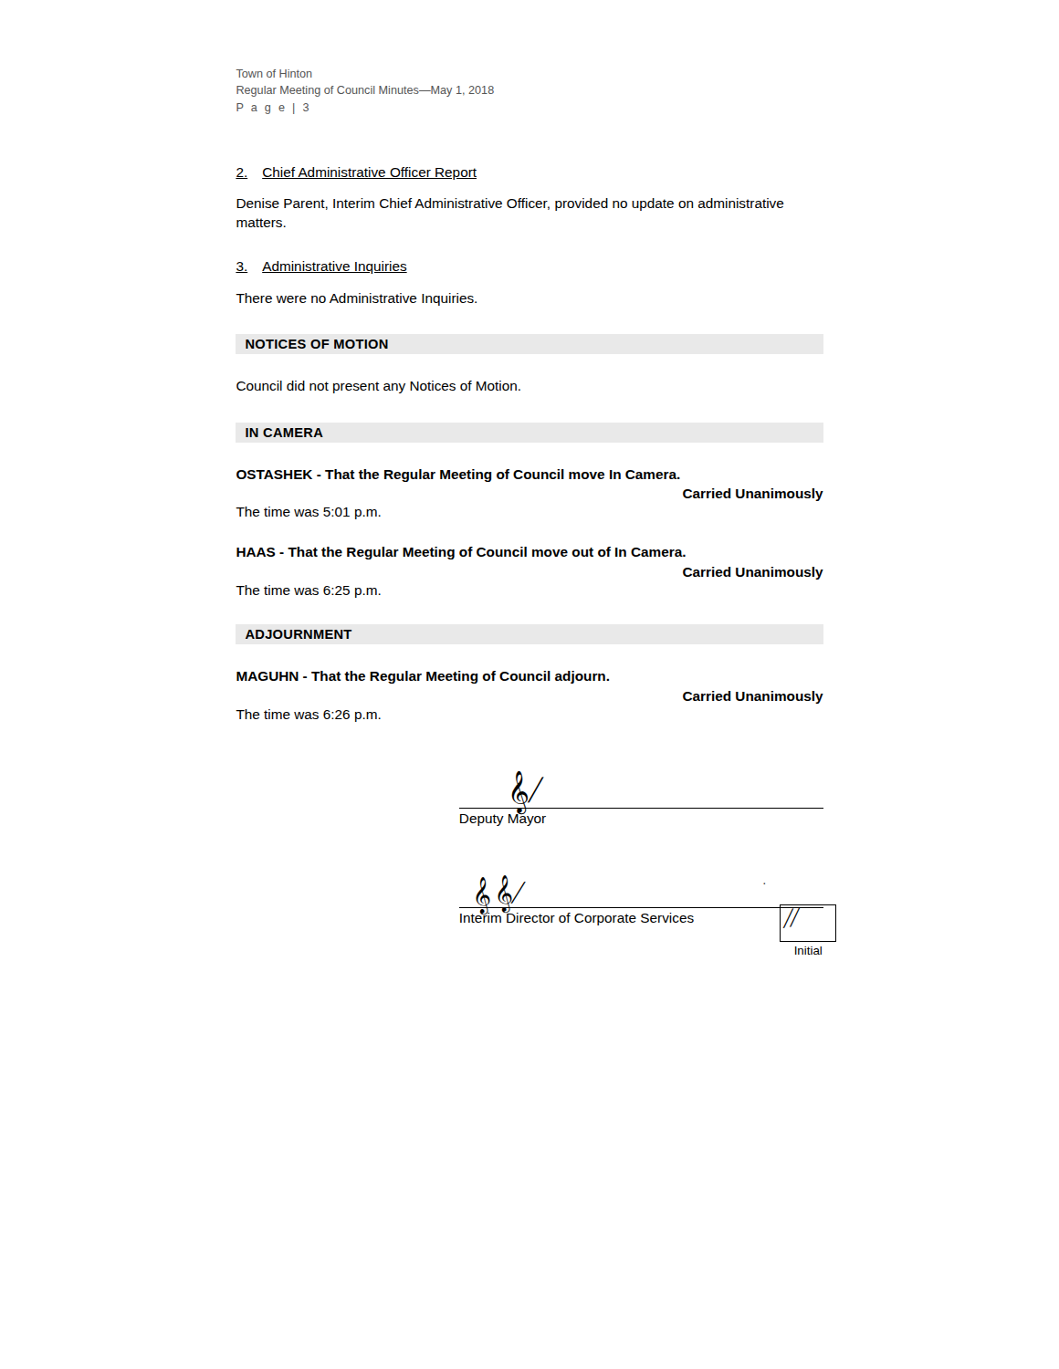Town of Hinton Regular Meeting of Council Minutes—May 1, 2018 P a g e | 3
2. Chief Administrative Officer Report
Denise Parent, Interim Chief Administrative Officer, provided no update on administrative matters.
3. Administrative Inquiries
There were no Administrative Inquiries.
NOTICES OF MOTION
Council did not present any Notices of Motion.
IN CAMERA
OSTASHEK - That the Regular Meeting of Council move In Camera.
Carried Unanimously
The time was 5:01 p.m.
HAAS - That the Regular Meeting of Council move out of In Camera.
Carried Unanimously
The time was 6:25 p.m.
ADJOURNMENT
MAGUHN - That the Regular Meeting of Council adjourn.
Carried Unanimously
The time was 6:26 p.m.
𝄞 ⁄
Deputy Mayor
𝄞 𝄞 ⁄
Interim Director of Corporate Services
.
⁄ ⁄
Initial